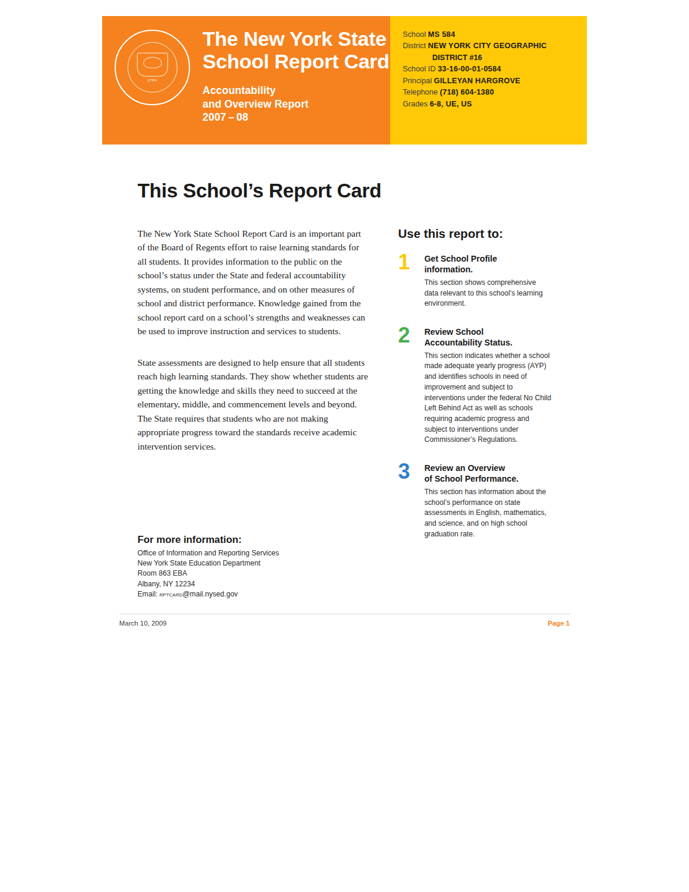1784
The New York State
School Report Card
Accountability
and Overview Report
2007 – 08
School MS 584
District NEW YORK CITY GEOGRAPHIC DISTRICT #16
School ID 33-16-00-01-0584
Principal GILLEYAN HARGROVE
Telephone (718) 604-1380
Grades 6-8, UE, US
This School’s Report Card
The New York State School Report Card is an important part of the Board of Regents effort to raise learning standards for all students. It provides information to the public on the school’s status under the State and federal accountability systems, on student performance, and on other measures of school and district performance. Knowledge gained from the school report card on a school’s strengths and weaknesses can be used to improve instruction and services to students.
State assessments are designed to help ensure that all students reach high learning standards. They show whether students are getting the knowledge and skills they need to succeed at the elementary, middle, and commencement levels and beyond. The State requires that students who are not making appropriate progress toward the standards receive academic intervention services.
Use this report to:
1
Get School Profile
information.
This section shows comprehensive data relevant to this school’s learning environment.
2
Review School
Accountability Status.
This section indicates whether a school made adequate yearly progress (AYP) and identifies schools in need of improvement and subject to interventions under the federal No Child Left Behind Act as well as schools requiring academic progress and subject to interventions under Commissioner’s Regulations.
3
Review an Overview
of School Performance.
This section has information about the school’s performance on state assessments in English, mathematics, and science, and on high school graduation rate.
For more information:
Office of Information and Reporting Services
New York State Education Department
Room 863 EBA
Albany, NY 12234
Email: rptcard@mail.nysed.gov
March 10, 2009
Page 1